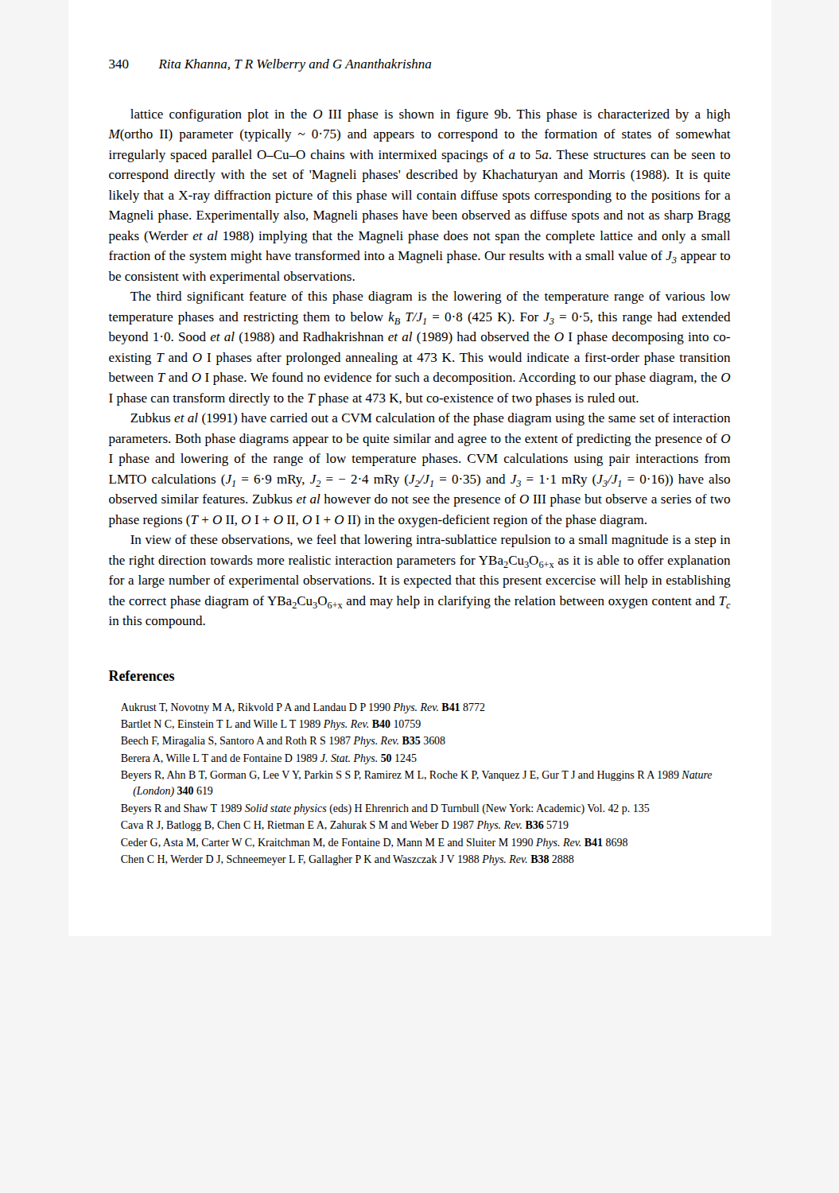340 Rita Khanna, T R Welberry and G Ananthakrishna
lattice configuration plot in the O III phase is shown in figure 9b. This phase is characterized by a high M(ortho II) parameter (typically ~ 0·75) and appears to correspond to the formation of states of somewhat irregularly spaced parallel O–Cu–O chains with intermixed spacings of a to 5a. These structures can be seen to correspond directly with the set of 'Magneli phases' described by Khachaturyan and Morris (1988). It is quite likely that a X-ray diffraction picture of this phase will contain diffuse spots corresponding to the positions for a Magneli phase. Experimentally also, Magneli phases have been observed as diffuse spots and not as sharp Bragg peaks (Werder et al 1988) implying that the Magneli phase does not span the complete lattice and only a small fraction of the system might have transformed into a Magneli phase. Our results with a small value of J3 appear to be consistent with experimental observations.
The third significant feature of this phase diagram is the lowering of the temperature range of various low temperature phases and restricting them to below kB T/J1 = 0·8 (425 K). For J3 = 0·5, this range had extended beyond 1·0. Sood et al (1988) and Radhakrishnan et al (1989) had observed the O I phase decomposing into co-existing T and O I phases after prolonged annealing at 473 K. This would indicate a first-order phase transition between T and O I phase. We found no evidence for such a decomposition. According to our phase diagram, the O I phase can transform directly to the T phase at 473 K, but co-existence of two phases is ruled out.
Zubkus et al (1991) have carried out a CVM calculation of the phase diagram using the same set of interaction parameters. Both phase diagrams appear to be quite similar and agree to the extent of predicting the presence of O I phase and lowering of the range of low temperature phases. CVM calculations using pair interactions from LMTO calculations (J1 = 6·9 mRy, J2 = − 2·4 mRy (J2/J1 = 0·35) and J3 = 1·1 mRy (J3/J1 = 0·16)) have also observed similar features. Zubkus et al however do not see the presence of O III phase but observe a series of two phase regions (T + O II, O I + O II, O I + O II) in the oxygen-deficient region of the phase diagram.
In view of these observations, we feel that lowering intra-sublattice repulsion to a small magnitude is a step in the right direction towards more realistic interaction parameters for YBa2Cu3O6+x as it is able to offer explanation for a large number of experimental observations. It is expected that this present excercise will help in establishing the correct phase diagram of YBa2Cu3O6+x and may help in clarifying the relation between oxygen content and Tc in this compound.
References
Aukrust T, Novotny M A, Rikvold P A and Landau D P 1990 Phys. Rev. B41 8772
Bartlet N C, Einstein T L and Wille L T 1989 Phys. Rev. B40 10759
Beech F, Miragalia S, Santoro A and Roth R S 1987 Phys. Rev. B35 3608
Berera A, Wille L T and de Fontaine D 1989 J. Stat. Phys. 50 1245
Beyers R, Ahn B T, Gorman G, Lee V Y, Parkin S S P, Ramirez M L, Roche K P, Vanquez J E, Gur T J and Huggins R A 1989 Nature (London) 340 619
Beyers R and Shaw T 1989 Solid state physics (eds) H Ehrenrich and D Turnbull (New York: Academic) Vol. 42 p. 135
Cava R J, Batlogg B, Chen C H, Rietman E A, Zahurak S M and Weber D 1987 Phys. Rev. B36 5719
Ceder G, Asta M, Carter W C, Kraitchman M, de Fontaine D, Mann M E and Sluiter M 1990 Phys. Rev. B41 8698
Chen C H, Werder D J, Schneemeyer L F, Gallagher P K and Waszczak J V 1988 Phys. Rev. B38 2888